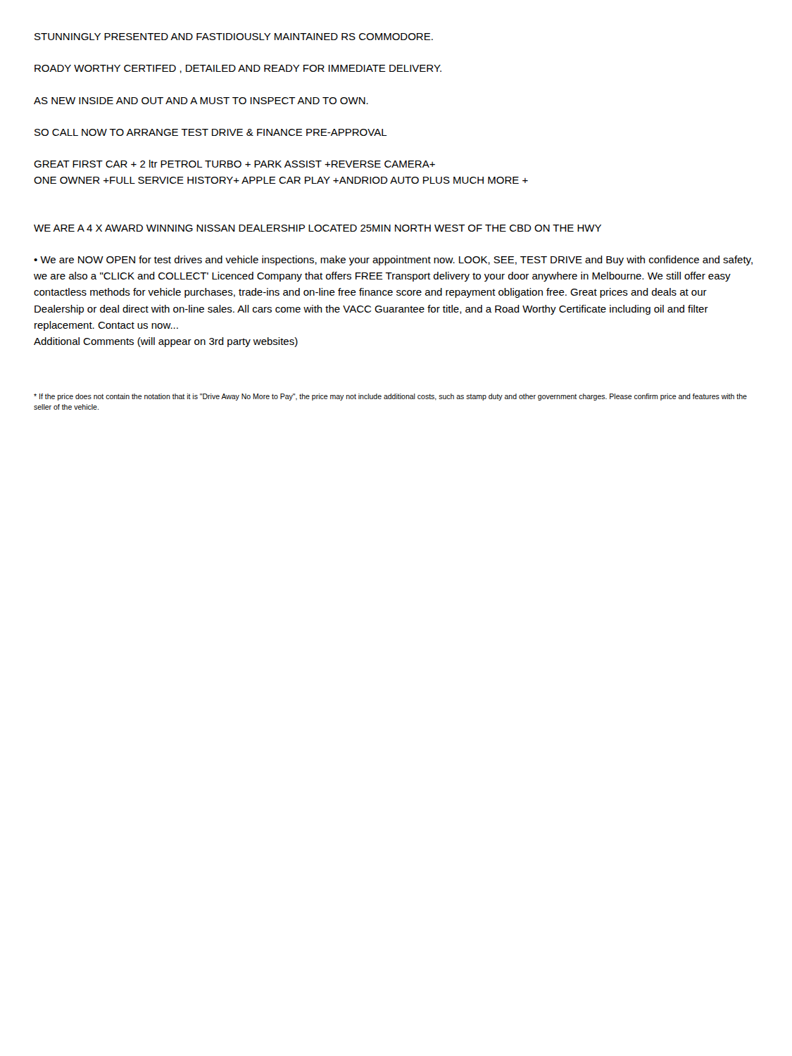STUNNINGLY PRESENTED AND FASTIDIOUSLY MAINTAINED RS COMMODORE.
ROADY WORTHY CERTIFED , DETAILED AND READY FOR IMMEDIATE DELIVERY.
AS NEW INSIDE AND OUT AND A MUST TO INSPECT AND TO OWN.
SO CALL NOW TO ARRANGE TEST DRIVE & FINANCE PRE-APPROVAL
GREAT FIRST CAR + 2 ltr PETROL TURBO + PARK ASSIST +REVERSE CAMERA+
ONE OWNER +FULL SERVICE HISTORY+ APPLE CAR PLAY +ANDRIOD AUTO PLUS MUCH MORE +
WE ARE A 4 X AWARD WINNING NISSAN DEALERSHIP LOCATED 25MIN NORTH WEST OF THE CBD ON THE HWY
• We are NOW OPEN for test drives and vehicle inspections, make your appointment now. LOOK, SEE, TEST DRIVE and Buy with confidence and safety, we are also a "CLICK and COLLECT' Licenced Company that offers FREE Transport delivery to your door anywhere in Melbourne. We still offer easy contactless methods for vehicle purchases, trade-ins and on-line free finance score and repayment obligation free. Great prices and deals at our Dealership or deal direct with on-line sales. All cars come with the VACC Guarantee for title, and a Road Worthy Certificate including oil and filter replacement. Contact us now...
Additional Comments (will appear on 3rd party websites)
* If the price does not contain the notation that it is "Drive Away No More to Pay", the price may not include additional costs, such as stamp duty and other government charges. Please confirm price and features with the seller of the vehicle.